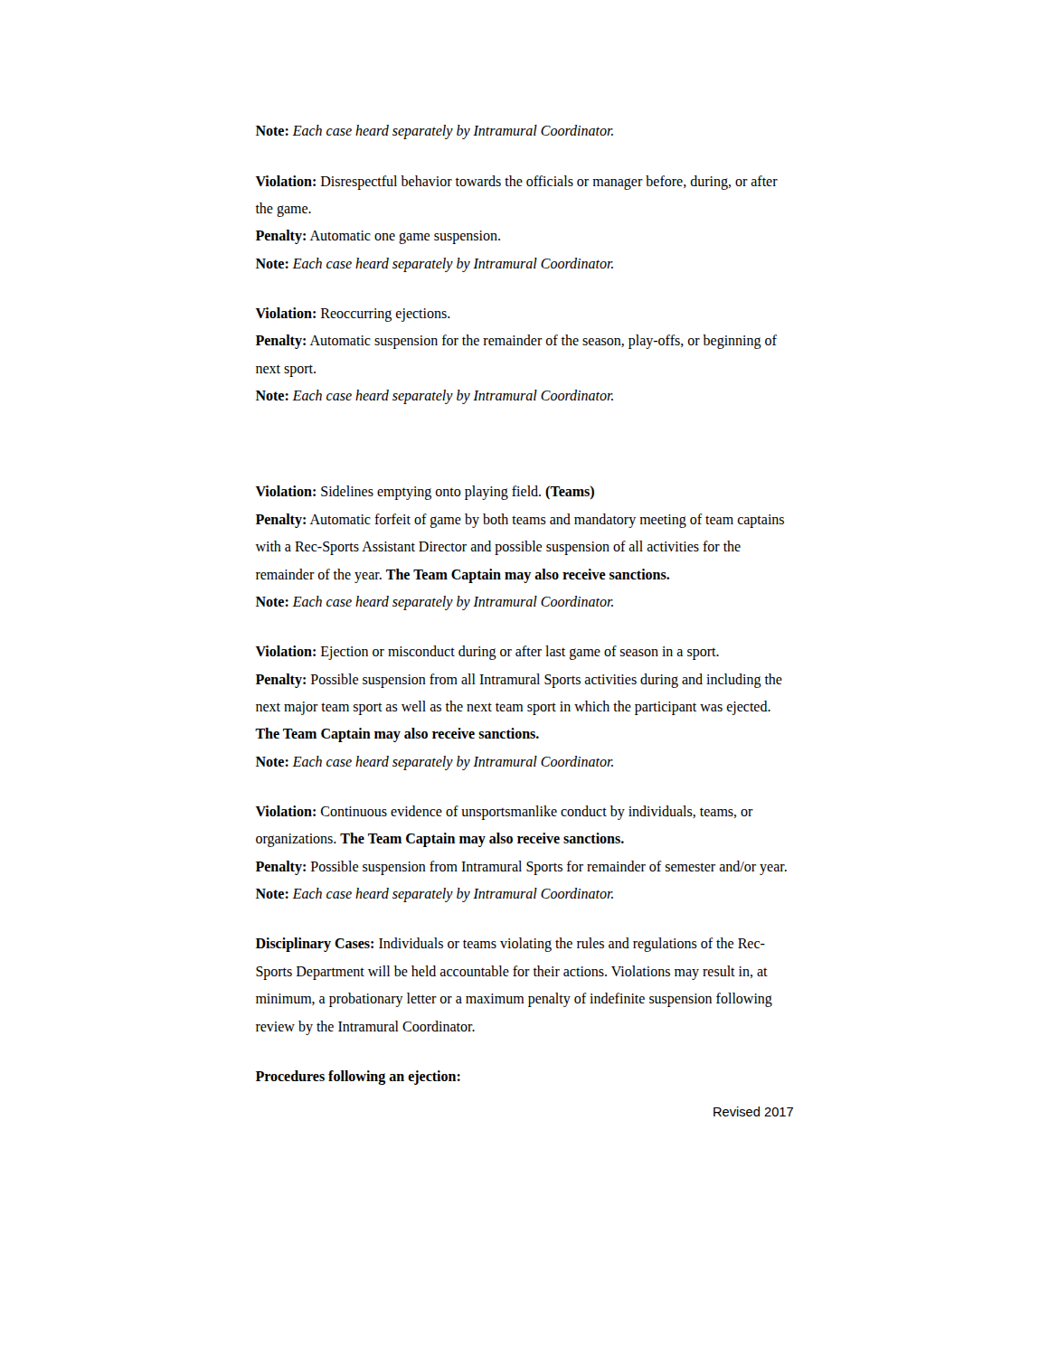Note: Each case heard separately by Intramural Coordinator.
Violation: Disrespectful behavior towards the officials or manager before, during, or after the game.
Penalty: Automatic one game suspension.
Note: Each case heard separately by Intramural Coordinator.
Violation: Reoccurring ejections.
Penalty: Automatic suspension for the remainder of the season, play-offs, or beginning of next sport.
Note: Each case heard separately by Intramural Coordinator.
Violation: Sidelines emptying onto playing field. (Teams)
Penalty: Automatic forfeit of game by both teams and mandatory meeting of team captains with a Rec-Sports Assistant Director and possible suspension of all activities for the remainder of the year. The Team Captain may also receive sanctions.
Note: Each case heard separately by Intramural Coordinator.
Violation: Ejection or misconduct during or after last game of season in a sport.
Penalty: Possible suspension from all Intramural Sports activities during and including the next major team sport as well as the next team sport in which the participant was ejected. The Team Captain may also receive sanctions.
Note: Each case heard separately by Intramural Coordinator.
Violation: Continuous evidence of unsportsmanlike conduct by individuals, teams, or organizations. The Team Captain may also receive sanctions.
Penalty: Possible suspension from Intramural Sports for remainder of semester and/or year.
Note: Each case heard separately by Intramural Coordinator.
Disciplinary Cases: Individuals or teams violating the rules and regulations of the Rec-Sports Department will be held accountable for their actions. Violations may result in, at minimum, a probationary letter or a maximum penalty of indefinite suspension following review by the Intramural Coordinator.
Procedures following an ejection:
Revised 2017